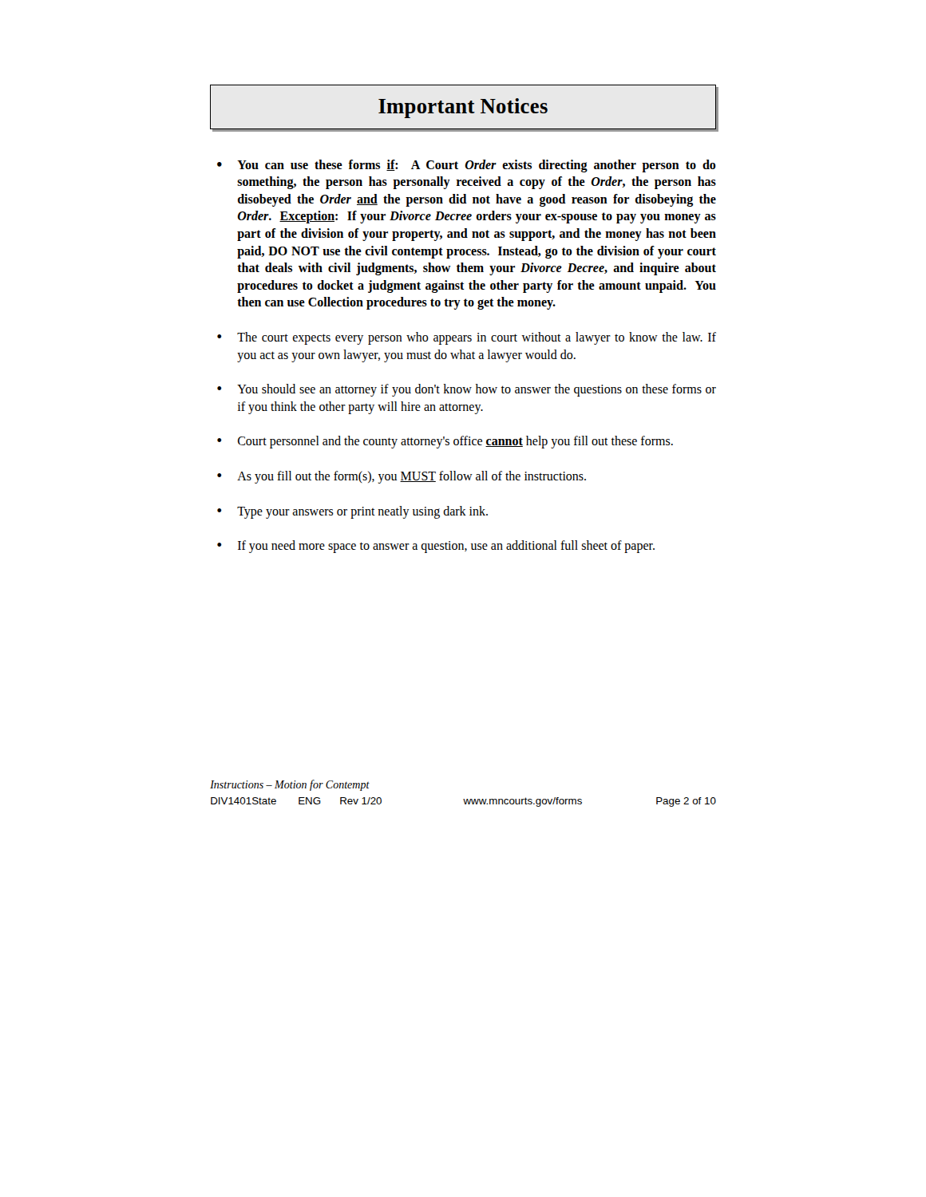Important Notices
You can use these forms if: A Court Order exists directing another person to do something, the person has personally received a copy of the Order, the person has disobeyed the Order and the person did not have a good reason for disobeying the Order. Exception: If your Divorce Decree orders your ex-spouse to pay you money as part of the division of your property, and not as support, and the money has not been paid, DO NOT use the civil contempt process. Instead, go to the division of your court that deals with civil judgments, show them your Divorce Decree, and inquire about procedures to docket a judgment against the other party for the amount unpaid. You then can use Collection procedures to try to get the money.
The court expects every person who appears in court without a lawyer to know the law. If you act as your own lawyer, you must do what a lawyer would do.
You should see an attorney if you don't know how to answer the questions on these forms or if you think the other party will hire an attorney.
Court personnel and the county attorney's office cannot help you fill out these forms.
As you fill out the form(s), you MUST follow all of the instructions.
Type your answers or print neatly using dark ink.
If you need more space to answer a question, use an additional full sheet of paper.
Instructions – Motion for Contempt
DIV1401 State ENG Rev 1/20
www.mncourts.gov/forms
Page 2 of 10